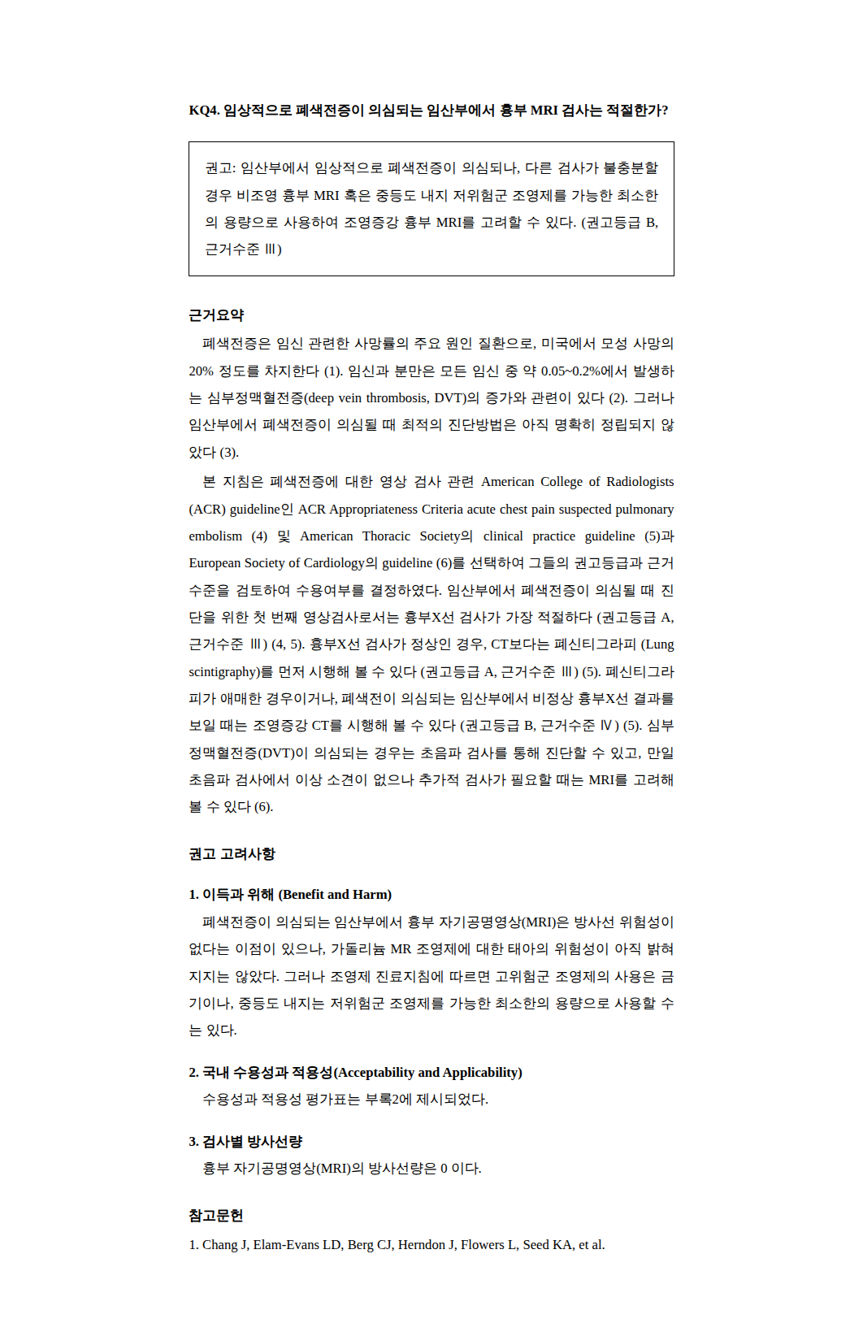KQ4. 임상적으로 폐색전증이 의심되는 임산부에서 흉부 MRI 검사는 적절한가?
권고: 임산부에서 임상적으로 폐색전증이 의심되나, 다른 검사가 불충분할 경우 비조영 흉부 MRI 혹은 중등도 내지 저위험군 조영제를 가능한 최소한의 용량으로 사용하여 조영증강 흉부 MRI를 고려할 수 있다. (권고등급 B, 근거수준 Ⅲ)
근거요약
폐색전증은 임신 관련한 사망률의 주요 원인 질환으로, 미국에서 모성 사망의 20% 정도를 차지한다 (1). 임신과 분만은 모든 임신 중 약 0.05~0.2%에서 발생하는 심부정맥혈전증(deep vein thrombosis, DVT)의 증가와 관련이 있다 (2). 그러나 임산부에서 폐색전증이 의심될 때 최적의 진단방법은 아직 명확히 정립되지 않았다 (3).
본 지침은 폐색전증에 대한 영상 검사 관련 American College of Radiologists (ACR) guideline인 ACR Appropriateness Criteria acute chest pain suspected pulmonary embolism (4) 및 American Thoracic Society의 clinical practice guideline (5)과 European Society of Cardiology의 guideline (6)를 선택하여 그들의 권고등급과 근거수준을 검토하여 수용여부를 결정하였다. 임산부에서 폐색전증이 의심될 때 진단을 위한 첫 번째 영상검사로서는 흉부X선 검사가 가장 적절하다 (권고등급 A, 근거수준 Ⅲ) (4, 5). 흉부X선 검사가 정상인 경우, CT보다는 폐신티그라피 (Lung scintigraphy)를 먼저 시행해 볼 수 있다 (권고등급 A, 근거수준 Ⅲ) (5). 폐신티그라피가 애매한 경우이거나, 폐색전이 의심되는 임산부에서 비정상 흉부X선 결과를 보일 때는 조영증강 CT를 시행해 볼 수 있다 (권고등급 B, 근거수준 Ⅳ) (5). 심부정맥혈전증(DVT)이 의심되는 경우는 초음파 검사를 통해 진단할 수 있고, 만일 초음파 검사에서 이상 소견이 없으나 추가적 검사가 필요할 때는 MRI를 고려해 볼 수 있다 (6).
권고 고려사항
1. 이득과 위해 (Benefit and Harm)
폐색전증이 의심되는 임산부에서 흉부 자기공명영상(MRI)은 방사선 위험성이 없다는 이점이 있으나, 가돌리늄 MR 조영제에 대한 태아의 위험성이 아직 밝혀지지는 않았다. 그러나 조영제 진료지침에 따르면 고위험군 조영제의 사용은 금기이나, 중등도 내지는 저위험군 조영제를 가능한 최소한의 용량으로 사용할 수는 있다.
2. 국내 수용성과 적용성(Acceptability and Applicability)
수용성과 적용성 평가표는 부록2에 제시되었다.
3. 검사별 방사선량
흉부 자기공명영상(MRI)의 방사선량은 0 이다.
참고문헌
1. Chang J, Elam-Evans LD, Berg CJ, Herndon J, Flowers L, Seed KA, et al.